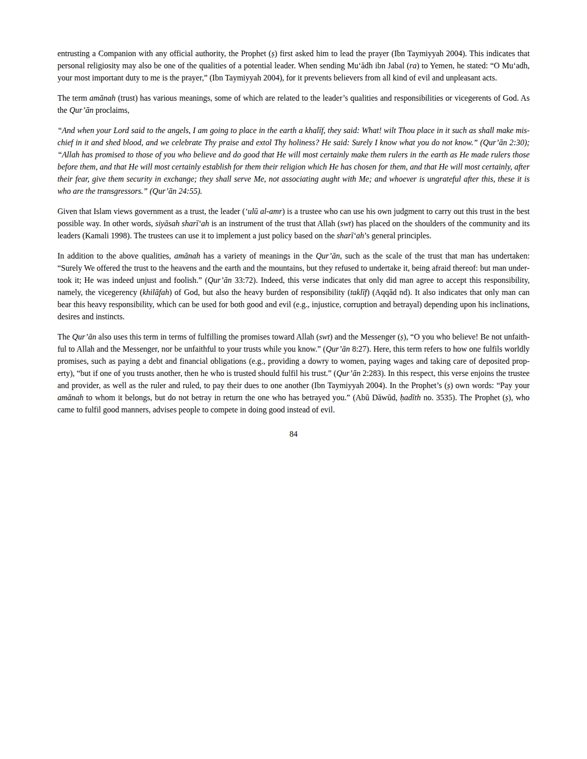entrusting a Companion with any official authority, the Prophet (ṣ) first asked him to lead the prayer (Ibn Taymiyyah 2004). This indicates that personal religiosity may also be one of the qualities of a potential leader. When sending Mu‘ādh ibn Jabal (ra) to Yemen, he stated: “O Mu‘adh, your most important duty to me is the prayer,” (Ibn Taymiyyah 2004), for it prevents believers from all kind of evil and unpleasant acts.
The term amānah (trust) has various meanings, some of which are related to the leader’s qualities and responsibilities or vicegerents of God. As the Qur’ān proclaims,
“And when your Lord said to the angels, I am going to place in the earth a khalīf, they said: What! wilt Thou place in it such as shall make mischief in it and shed blood, and we celebrate Thy praise and extol Thy holiness? He said: Surely I know what you do not know.” (Qur’ān 2:30); “Allah has promised to those of you who believe and do good that He will most certainly make them rulers in the earth as He made rulers those before them, and that He will most certainly establish for them their religion which He has chosen for them, and that He will most certainly, after their fear, give them security in exchange; they shall serve Me, not associating aught with Me; and whoever is ungrateful after this, these it is who are the transgressors.” (Qur’ān 24:55).
Given that Islam views government as a trust, the leader (‘ulū al-amr) is a trustee who can use his own judgment to carry out this trust in the best possible way. In other words, siyāsah sharī‘ah is an instrument of the trust that Allah (swt) has placed on the shoulders of the community and its leaders (Kamali 1998). The trustees can use it to implement a just policy based on the sharī‘ah’s general principles.
In addition to the above qualities, amānah has a variety of meanings in the Qur’ān, such as the scale of the trust that man has undertaken: “Surely We offered the trust to the heavens and the earth and the mountains, but they refused to undertake it, being afraid thereof: but man undertook it; He was indeed unjust and foolish.” (Qur’ān 33:72). Indeed, this verse indicates that only did man agree to accept this responsibility, namely, the vicegerency (khilāfah) of God, but also the heavy burden of responsibility (taklīf) (Aqqād nd). It also indicates that only man can bear this heavy responsibility, which can be used for both good and evil (e.g., injustice, corruption and betrayal) depending upon his inclinations, desires and instincts.
The Qur’ān also uses this term in terms of fulfilling the promises toward Allah (swt) and the Messenger (ṣ), “O you who believe! Be not unfaithful to Allah and the Messenger, nor be unfaithful to your trusts while you know.” (Qur’ān 8:27). Here, this term refers to how one fulfils worldly promises, such as paying a debt and financial obligations (e.g., providing a dowry to women, paying wages and taking care of deposited property), “but if one of you trusts another, then he who is trusted should fulfil his trust.” (Qur’ān 2:283). In this respect, this verse enjoins the trustee and provider, as well as the ruler and ruled, to pay their dues to one another (Ibn Taymiyyah 2004). In the Prophet’s (ṣ) own words: “Pay your amānah to whom it belongs, but do not betray in return the one who has betrayed you.” (Abū Dāwūd, ḥadīth no. 3535). The Prophet (ṣ), who came to fulfil good manners, advises people to compete in doing good instead of evil.
84